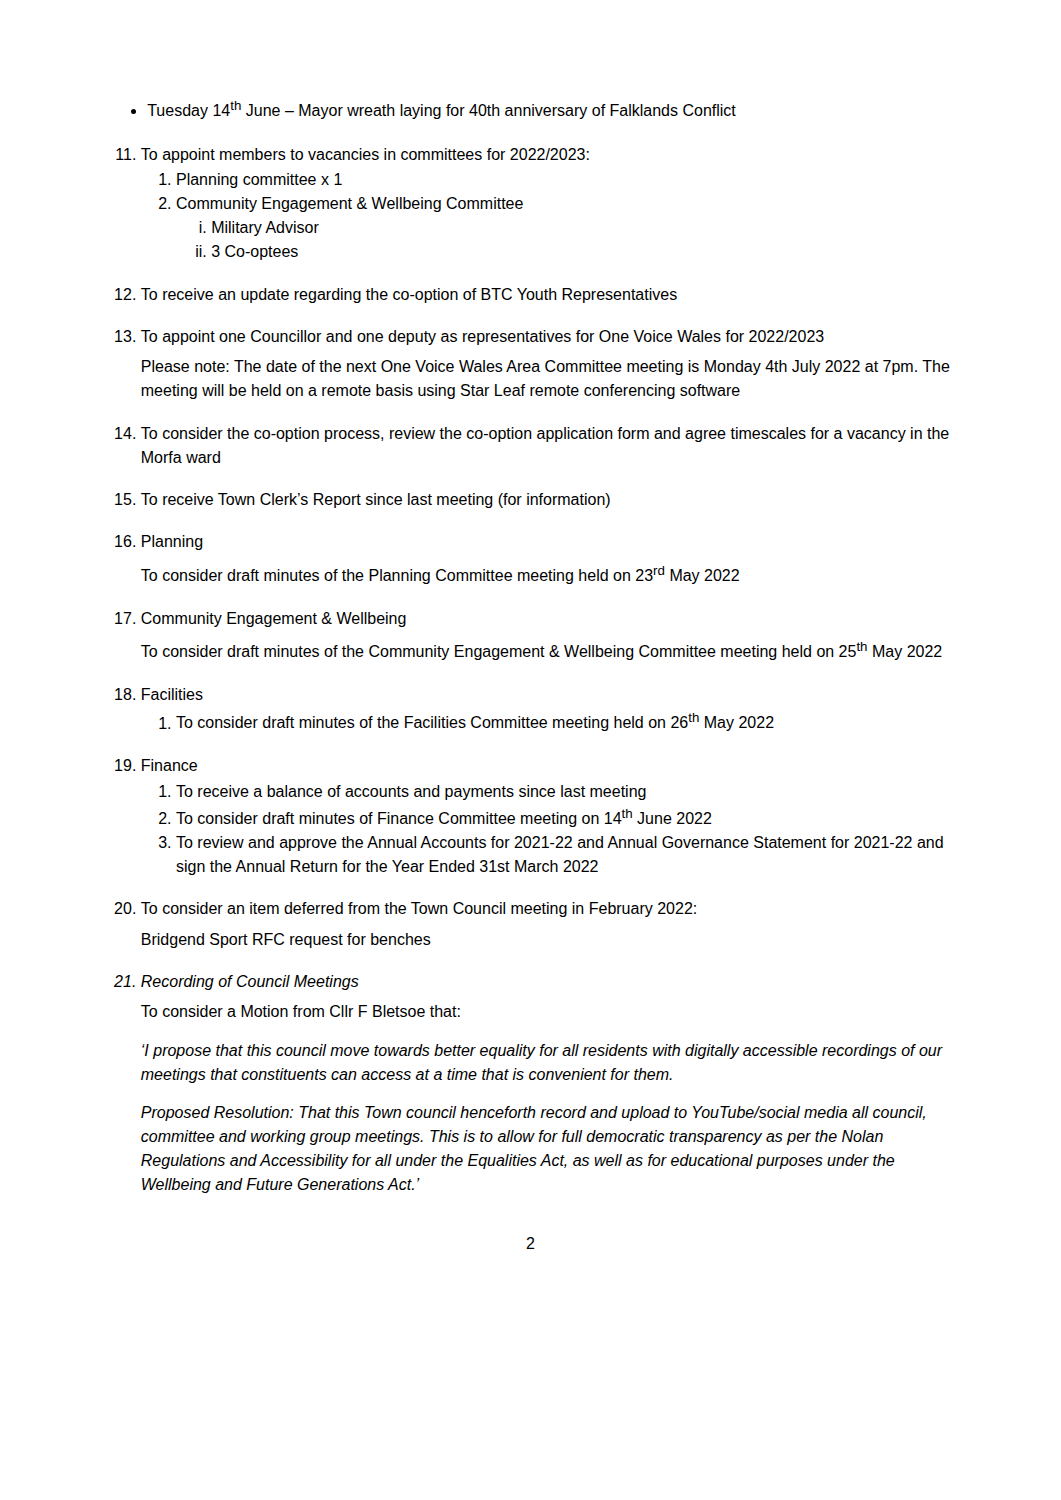Tuesday 14th June – Mayor wreath laying for 40th anniversary of Falklands Conflict
To appoint members to vacancies in committees for 2022/2023:
Planning committee x 1
Community Engagement & Wellbeing Committee
Military Advisor
3 Co-optees
To receive an update regarding the co-option of BTC Youth Representatives
To appoint one Councillor and one deputy as representatives for One Voice Wales for 2022/2023
Please note: The date of the next One Voice Wales Area Committee meeting is Monday 4th July 2022 at 7pm. The meeting will be held on a remote basis using Star Leaf remote conferencing software
To consider the co-option process, review the co-option application form and agree timescales for a vacancy in the Morfa ward
To receive Town Clerk’s Report since last meeting (for information)
Planning
To consider draft minutes of the Planning Committee meeting held on 23rd May 2022
Community Engagement & Wellbeing
To consider draft minutes of the Community Engagement & Wellbeing Committee meeting held on 25th May 2022
Facilities
To consider draft minutes of the Facilities Committee meeting held on 26th May 2022
Finance
To receive a balance of accounts and payments since last meeting
To consider draft minutes of Finance Committee meeting on 14th June 2022
To review and approve the Annual Accounts for 2021-22 and Annual Governance Statement for 2021-22 and sign the Annual Return for the Year Ended 31st March 2022
To consider an item deferred from the Town Council meeting in February 2022:
Bridgend Sport RFC request for benches
Recording of Council Meetings
To consider a Motion from Cllr F Bletsoe that:
‘I propose that this council move towards better equality for all residents with digitally accessible recordings of our meetings that constituents can access at a time that is convenient for them.
Proposed Resolution: That this Town council henceforth record and upload to YouTube/social media all council, committee and working group meetings. This is to allow for full democratic transparency as per the Nolan Regulations and Accessibility for all under the Equalities Act, as well as for educational purposes under the Wellbeing and Future Generations Act.’
2